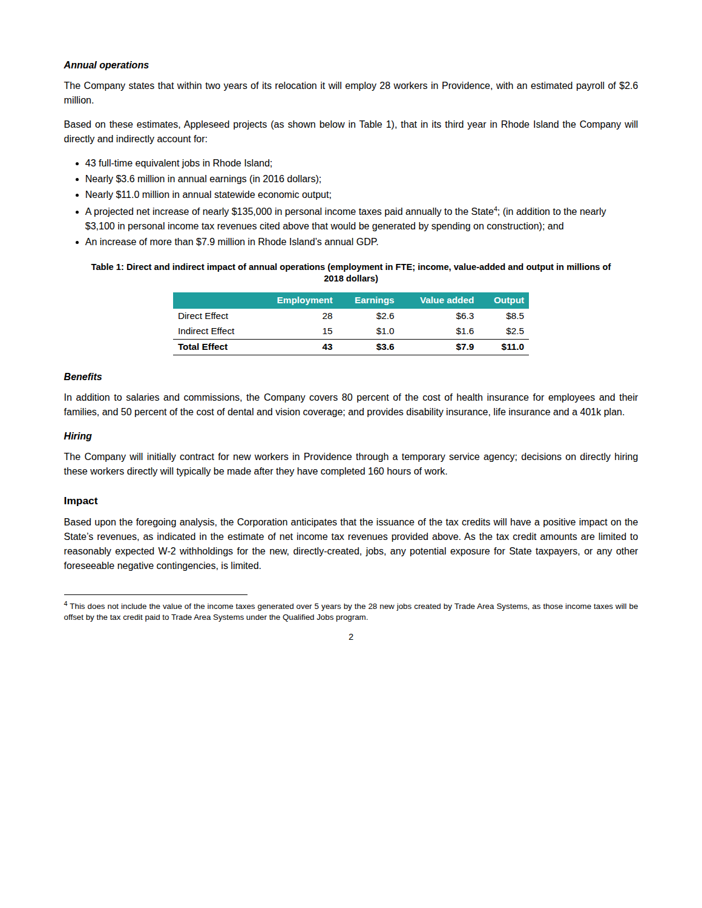Annual operations
The Company states that within two years of its relocation it will employ 28 workers in Providence, with an estimated payroll of $2.6 million.
Based on these estimates, Appleseed projects (as shown below in Table 1), that in its third year in Rhode Island the Company will directly and indirectly account for:
43 full-time equivalent jobs in Rhode Island;
Nearly $3.6 million in annual earnings (in 2016 dollars);
Nearly $11.0 million in annual statewide economic output;
A projected net increase of nearly $135,000 in personal income taxes paid annually to the State4; (in addition to the nearly $3,100 in personal income tax revenues cited above that would be generated by spending on construction); and
An increase of more than $7.9 million in Rhode Island’s annual GDP.
Table 1: Direct and indirect impact of annual operations (employment in FTE; income, value-added and output in millions of 2018 dollars)
| | Employment | Earnings | Value added | Output |
| --- | --- | --- | --- | --- |
| Direct Effect | 28 | $2.6 | $6.3 | $8.5 |
| Indirect Effect | 15 | $1.0 | $1.6 | $2.5 |
| Total Effect | 43 | $3.6 | $7.9 | $11.0 |
Benefits
In addition to salaries and commissions, the Company covers 80 percent of the cost of health insurance for employees and their families, and 50 percent of the cost of dental and vision coverage; and provides disability insurance, life insurance and a 401k plan.
Hiring
The Company will initially contract for new workers in Providence through a temporary service agency; decisions on directly hiring these workers directly will typically be made after they have completed 160 hours of work.
Impact
Based upon the foregoing analysis, the Corporation anticipates that the issuance of the tax credits will have a positive impact on the State’s revenues, as indicated in the estimate of net income tax revenues provided above. As the tax credit amounts are limited to reasonably expected W-2 withholdings for the new, directly-created, jobs, any potential exposure for State taxpayers, or any other foreseeable negative contingencies, is limited.
4 This does not include the value of the income taxes generated over 5 years by the 28 new jobs created by Trade Area Systems, as those income taxes will be offset by the tax credit paid to Trade Area Systems under the Qualified Jobs program.
2